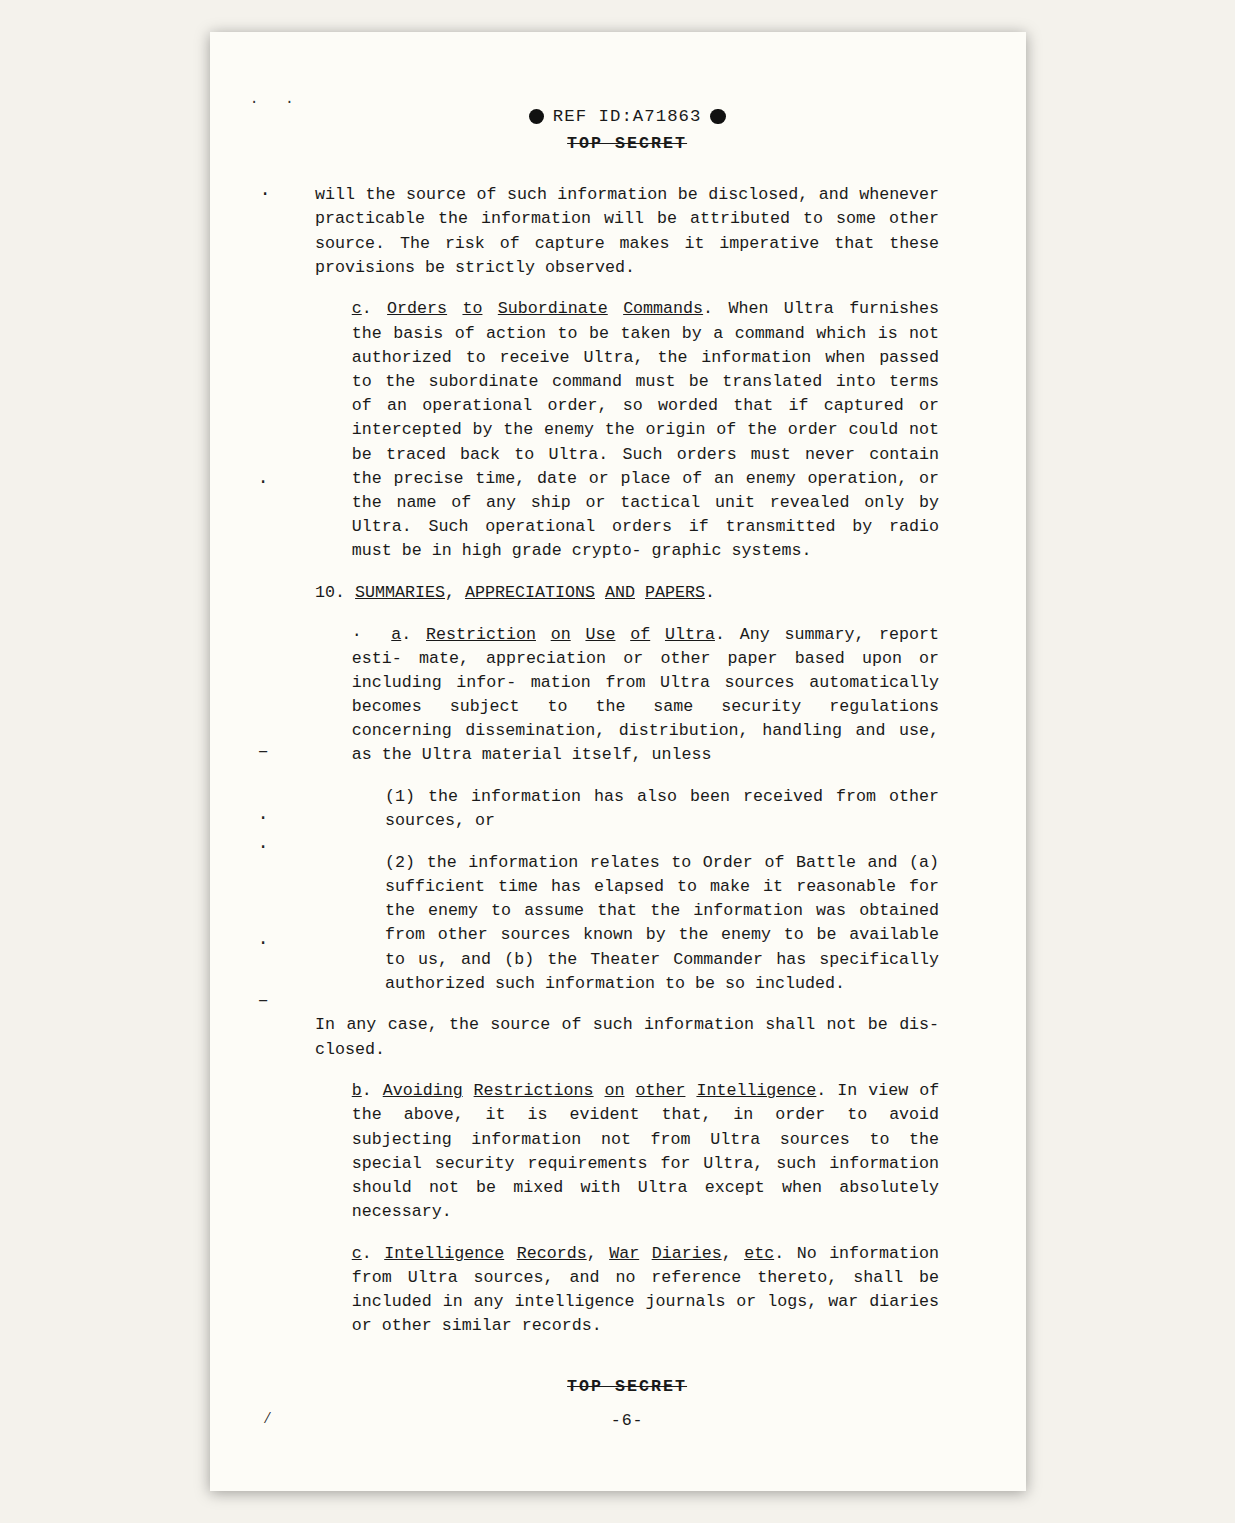· ·
·
·
–
·
·
·
–
⁄
REF ID:A71863
TOP SECRET
will the source of such information be disclosed, and whenever practicable the information will be attributed to some other source. The risk of capture makes it imperative that these provisions be strictly observed.
c. Orders to Subordinate Commands. When Ultra furnishes the basis of action to be taken by a command which is not authorized to receive Ultra, the information when passed to the subordinate command must be translated into terms of an operational order, so worded that if captured or intercepted by the enemy the origin of the order could not be traced back to Ultra. Such orders must never contain the precise time, date or place of an enemy operation, or the name of any ship or tactical unit revealed only by Ultra. Such operational orders if transmitted by radio must be in high grade crypto- graphic systems.
10. SUMMARIES, APPRECIATIONS AND PAPERS.
· a. Restriction on Use of Ultra. Any summary, report esti- mate, appreciation or other paper based upon or including infor- mation from Ultra sources automatically becomes subject to the same security regulations concerning dissemination, distribution, handling and use, as the Ultra material itself, unless
(1) the information has also been received from other sources, or
(2) the information relates to Order of Battle and (a) sufficient time has elapsed to make it reasonable for the enemy to assume that the information was obtained from other sources known by the enemy to be available to us, and (b) the Theater Commander has specifically authorized such information to be so included.
In any case, the source of such information shall not be dis- closed.
b. Avoiding Restrictions on other Intelligence. In view of the above, it is evident that, in order to avoid subjecting information not from Ultra sources to the special security requirements for Ultra, such information should not be mixed with Ultra except when absolutely necessary.
c. Intelligence Records, War Diaries, etc. No information from Ultra sources, and no reference thereto, shall be included in any intelligence journals or logs, war diaries or other similar records.
TOP SECRET
-6-